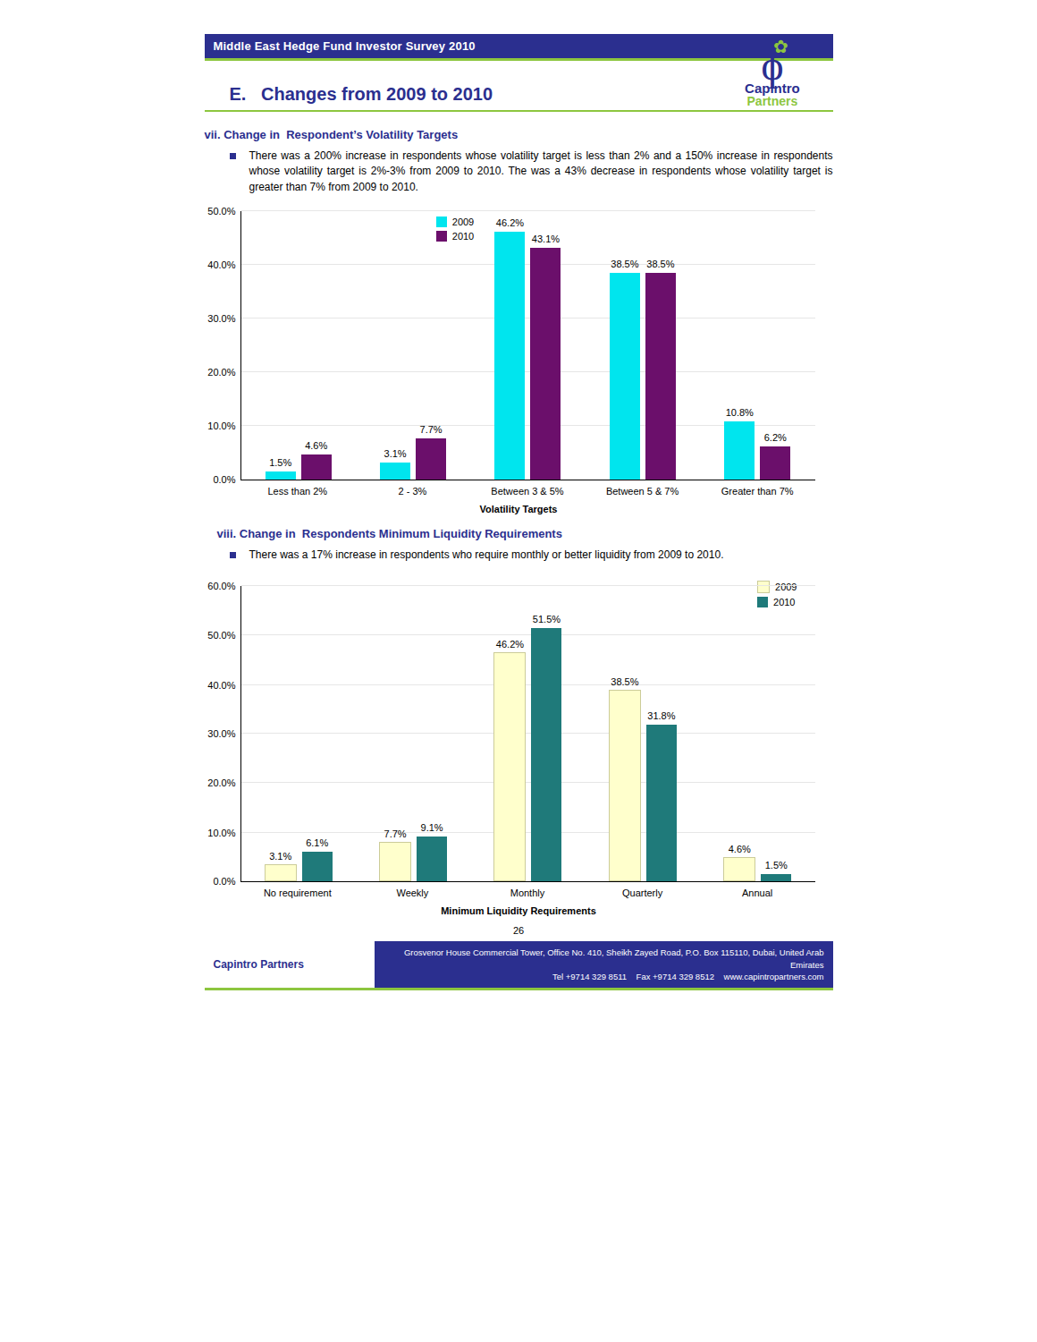Middle East Hedge Fund Investor Survey 2010
✿ɸ
CapintroPartners
E. Changes from 2009 to 2010
vii. Change in Respondent’s Volatility Targets
There was a 200% increase in respondents whose volatility target is less than 2% and a 150% increase in respondents whose volatility target is 2%-3% from 2009 to 2010. The was a 43% decrease in respondents whose volatility target is greater than 7% from 2009 to 2010.
0.0% 10.0% 20.0% 30.0% 40.0% 50.0%
2009
2010
1.5%
4.6%
3.1%
7.7%
46.2%
43.1%
38.5%
38.5%
10.8%
6.2%
Less than 2%
2 - 3%
Between 3 & 5%
Between 5 & 7%
Greater than 7%
Volatility Targets
viii. Change in Respondents Minimum Liquidity Requirements
There was a 17% increase in respondents who require monthly or better liquidity from 2009 to 2010.
2009
2010
0.0% 10.0% 20.0% 30.0% 40.0% 50.0% 60.0%
3.1%
6.1%
7.7%
9.1%
46.2%
51.5%
38.5%
31.8%
4.6%
1.5%
No requirement
Weekly
Monthly
Quarterly
Annual
Minimum Liquidity Requirements
26
Capintro Partners
Grosvenor House Commercial Tower, Office No. 410, Sheikh Zayed Road, P.O. Box 115110, Dubai, United Arab Emirates
Tel +9714 329 8511 Fax +9714 329 8512 www.capintropartners.com